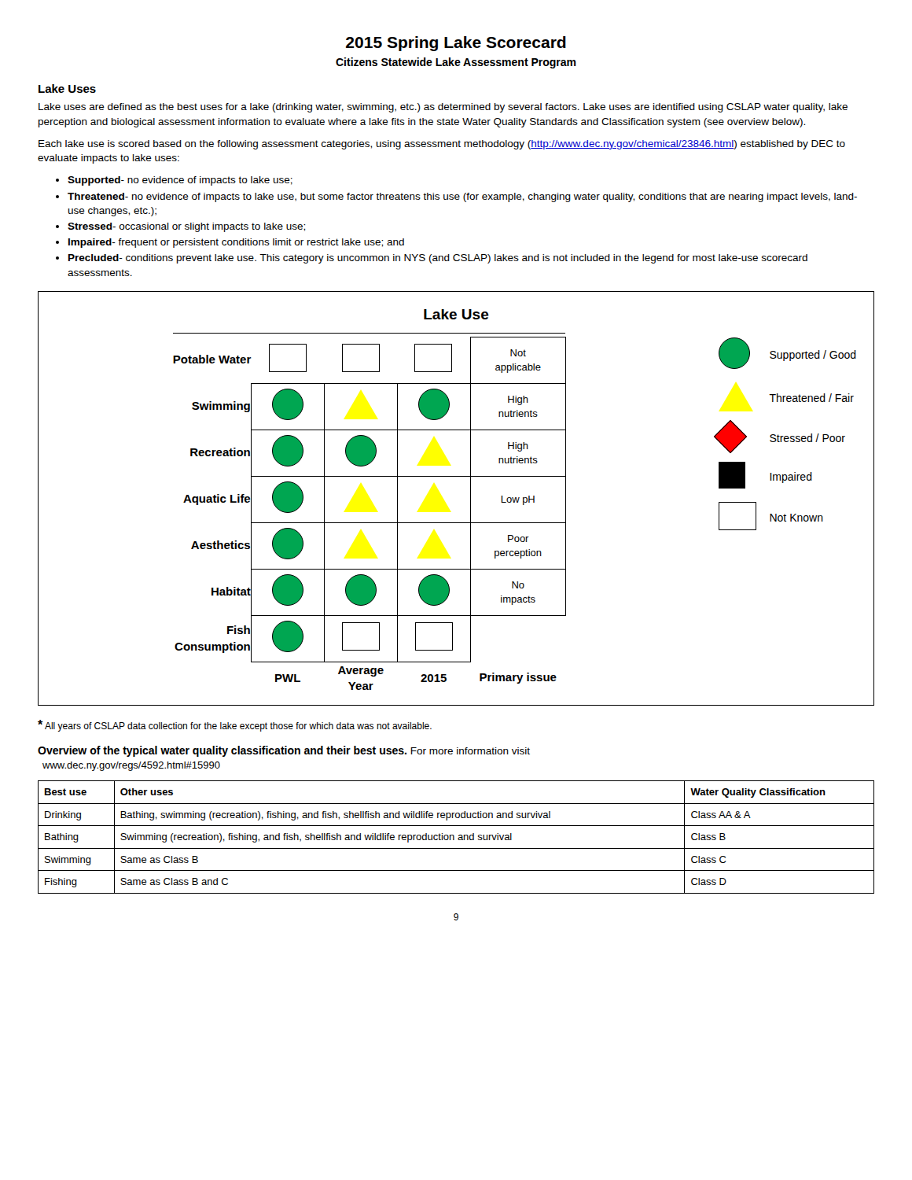2015 Spring Lake Scorecard
Citizens Statewide Lake Assessment Program
Lake Uses
Lake uses are defined as the best uses for a lake (drinking water, swimming, etc.) as determined by several factors. Lake uses are identified using CSLAP water quality, lake perception and biological assessment information to evaluate where a lake fits in the state Water Quality Standards and Classification system (see overview below).
Each lake use is scored based on the following assessment categories, using assessment methodology (http://www.dec.ny.gov/chemical/23846.html) established by DEC to evaluate impacts to lake uses:
Supported- no evidence of impacts to lake use;
Threatened- no evidence of impacts to lake use, but some factor threatens this use (for example, changing water quality, conditions that are nearing impact levels, land-use changes, etc.);
Stressed- occasional or slight impacts to lake use;
Impaired- frequent or persistent conditions limit or restrict lake use; and
Precluded- conditions prevent lake use. This category is uncommon in NYS (and CSLAP) lakes and is not included in the legend for most lake-use scorecard assessments.
Lake Use
| Potable Water | | | | Not applicable |
| Swimming | | | | High nutrients |
| Recreation | | | | High nutrients |
| Aquatic Life | | | | Low pH |
| Aesthetics | | | | Poor perception |
| Habitat | | | | No impacts |
| Fish Consumption | | | | |
| | PWL | Average Year | 2015 | Primary issue |
| | Supported / Good |
| | Threatened / Fair |
| | Stressed / Poor |
| | Impaired |
| | Not Known |
* All years of CSLAP data collection for the lake except those for which data was not available.
Overview of the typical water quality classification and their best uses. For more information visit
www.dec.ny.gov/regs/4592.html#15990
| Best use | Other uses | Water Quality Classification |
| --- | --- | --- |
| Drinking | Bathing, swimming (recreation), fishing, and fish, shellfish and wildlife reproduction and survival | Class AA & A |
| Bathing | Swimming (recreation), fishing, and fish, shellfish and wildlife reproduction and survival | Class B |
| Swimming | Same as Class B | Class C |
| Fishing | Same as Class B and C | Class D |
9